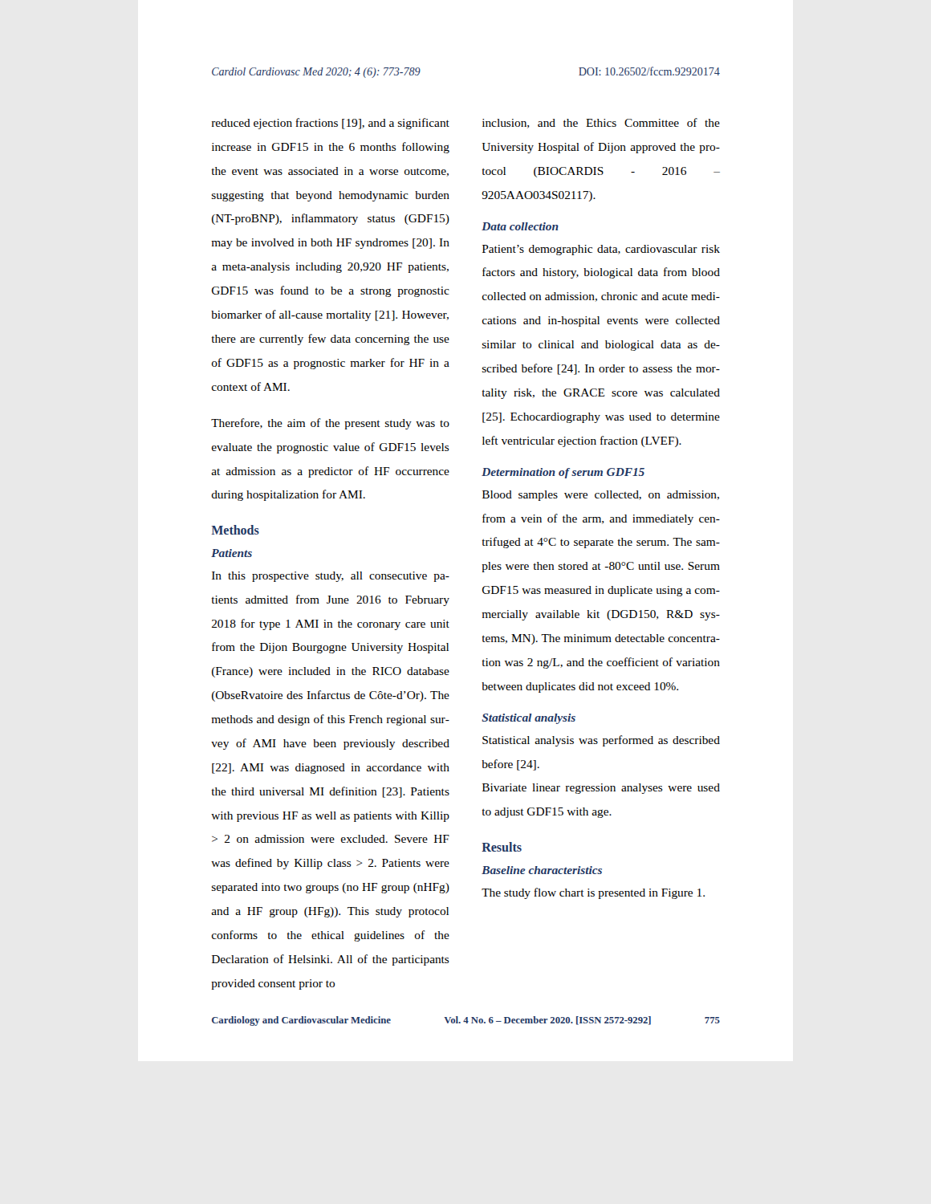Cardiol Cardiovasc Med 2020; 4 (6): 773-789 DOI: 10.26502/fccm.92920174
reduced ejection fractions [19], and a significant increase in GDF15 in the 6 months following the event was associated in a worse outcome, suggesting that beyond hemodynamic burden (NT-proBNP), inflammatory status (GDF15) may be involved in both HF syndromes [20]. In a meta-analysis including 20,920 HF patients, GDF15 was found to be a strong prognostic biomarker of all-cause mortality [21]. However, there are currently few data concerning the use of GDF15 as a prognostic marker for HF in a context of AMI.
Therefore, the aim of the present study was to evaluate the prognostic value of GDF15 levels at admission as a predictor of HF occurrence during hospitalization for AMI.
Methods
Patients
In this prospective study, all consecutive patients admitted from June 2016 to February 2018 for type 1 AMI in the coronary care unit from the Dijon Bourgogne University Hospital (France) were included in the RICO database (ObseRvatoire des Infarctus de Côte-d’Or). The methods and design of this French regional survey of AMI have been previously described [22]. AMI was diagnosed in accordance with the third universal MI definition [23]. Patients with previous HF as well as patients with Killip > 2 on admission were excluded. Severe HF was defined by Killip class > 2. Patients were separated into two groups (no HF group (nHFg) and a HF group (HFg)). This study protocol conforms to the ethical guidelines of the Declaration of Helsinki. All of the participants provided consent prior to
inclusion, and the Ethics Committee of the University Hospital of Dijon approved the protocol (BIOCARDIS - 2016 – 9205AAO034S02117).
Data collection
Patient’s demographic data, cardiovascular risk factors and history, biological data from blood collected on admission, chronic and acute medications and in-hospital events were collected similar to clinical and biological data as described before [24]. In order to assess the mortality risk, the GRACE score was calculated [25]. Echocardiography was used to determine left ventricular ejection fraction (LVEF).
Determination of serum GDF15
Blood samples were collected, on admission, from a vein of the arm, and immediately centrifuged at 4°C to separate the serum. The samples were then stored at -80°C until use. Serum GDF15 was measured in duplicate using a commercially available kit (DGD150, R&D systems, MN). The minimum detectable concentration was 2 ng/L, and the coefficient of variation between duplicates did not exceed 10%.
Statistical analysis
Statistical analysis was performed as described before [24].
Bivariate linear regression analyses were used to adjust GDF15 with age.
Results
Baseline characteristics
The study flow chart is presented in Figure 1.
Cardiology and Cardiovascular Medicine Vol. 4 No. 6 – December 2020. [ISSN 2572-9292] 775